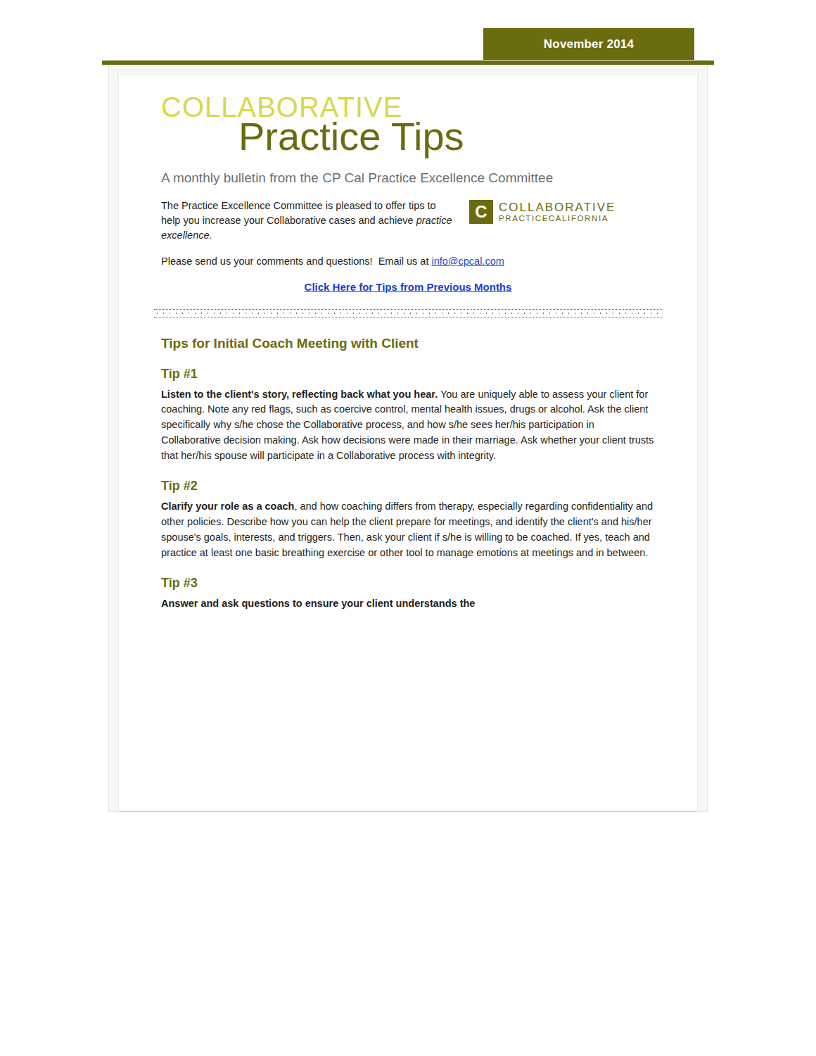November 2014
COLLABORATIVE Practice Tips
A monthly bulletin from the CP Cal Practice Excellence Committee
The Practice Excellence Committee is pleased to offer tips to help you increase your Collaborative cases and achieve practice excellence.
C
COLLABORATIVE PRACTICECALIFORNIA
Please send us your comments and questions! Email us at info@cpcal.com
Click Here for Tips from Previous Months
Tips for Initial Coach Meeting with Client
Tip #1
Listen to the client's story, reflecting back what you hear. You are uniquely able to assess your client for coaching. Note any red flags, such as coercive control, mental health issues, drugs or alcohol. Ask the client specifically why s/he chose the Collaborative process, and how s/he sees her/his participation in Collaborative decision making. Ask how decisions were made in their marriage. Ask whether your client trusts that her/his spouse will participate in a Collaborative process with integrity.
Tip #2
Clarify your role as a coach, and how coaching differs from therapy, especially regarding confidentiality and other policies. Describe how you can help the client prepare for meetings, and identify the client's and his/her spouse's goals, interests, and triggers. Then, ask your client if s/he is willing to be coached. If yes, teach and practice at least one basic breathing exercise or other tool to manage emotions at meetings and in between.
Tip #3
Answer and ask questions to ensure your client understands the